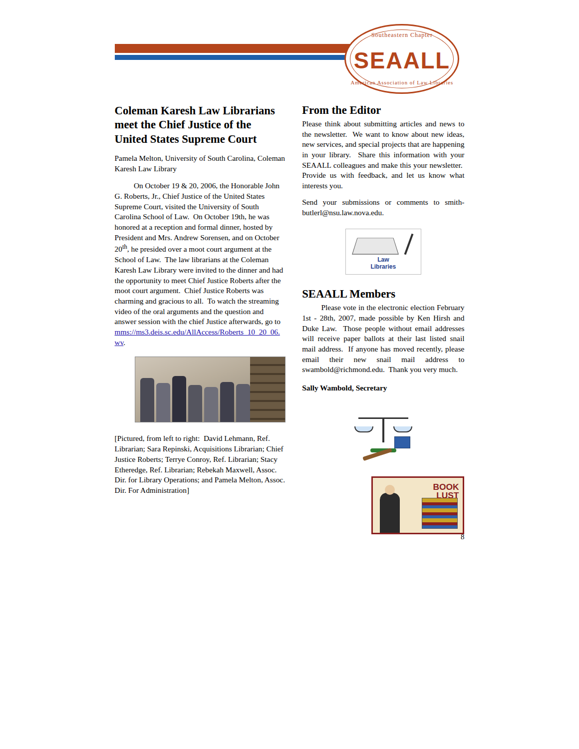Southeastern Chapter
SEAALL
American Association of Law Libraries
Coleman Karesh Law Librarians meet the Chief Justice of the United States Supreme Court
Pamela Melton, University of South Carolina, Coleman Karesh Law Library
On October 19 & 20, 2006, the Honorable John G. Roberts, Jr., Chief Justice of the United States Supreme Court, visited the University of South Carolina School of Law. On October 19th, he was honored at a reception and formal dinner, hosted by President and Mrs. Andrew Sorensen, and on October 20th, he presided over a moot court argument at the School of Law. The law librarians at the Coleman Karesh Law Library were invited to the dinner and had the opportunity to meet Chief Justice Roberts after the moot court argument. Chief Justice Roberts was charming and gracious to all. To watch the streaming video of the oral arguments and the question and answer session with the chief Justice afterwards, go to mms://ms3.deis.sc.edu/AllAccess/Roberts_10_20_06.wv.
[Pictured, from left to right: David Lehmann, Ref. Librarian; Sara Repinski, Acquisitions Librarian; Chief Justice Roberts; Terrye Conroy, Ref. Librarian; Stacy Etheredge, Ref. Librarian; Rebekah Maxwell, Assoc. Dir. for Library Operations; and Pamela Melton, Assoc. Dir. For Administration]
From the Editor
Please think about submitting articles and news to the newsletter. We want to know about new ideas, new services, and special projects that are happening in your library. Share this information with your SEAALL colleagues and make this your newsletter. Provide us with feedback, and let us know what interests you.
Send your submissions or comments to smith-butlerl@nsu.law.nova.edu.
Law
Libraries
SEAALL Members
Please vote in the electronic election February 1st - 28th, 2007, made possible by Ken Hirsh and Duke Law. Those people without email addresses will receive paper ballots at their last listed snail mail address. If anyone has moved recently, please email their new snail mail address to swambold@richmond.edu. Thank you very much.
Sally Wambold, Secretary
BOOK
LUST
8